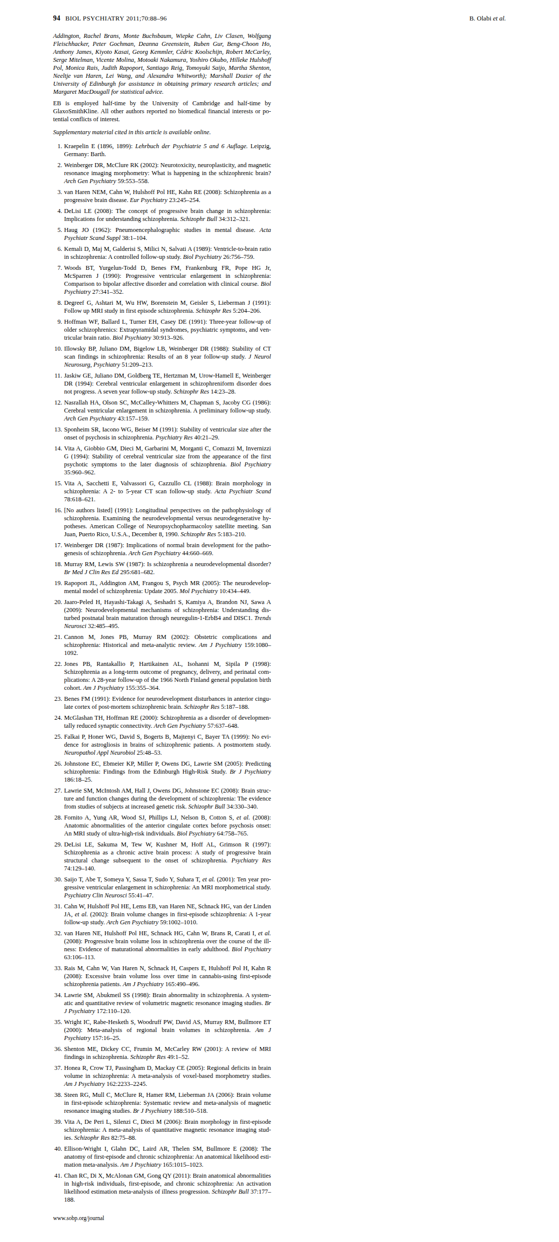94 BIOL PSYCHIATRY 2011;70:88–96
B. Olabi et al.
Addington, Rachel Brans, Monte Buchsbaum, Wiepke Cahn, Liv Clasen, Wolfgang Fleischhacker, Peter Gochman, Deanna Greenstein, Ruben Gur, Beng-Choon Ho, Anthony James, Kiyoto Kasai, Georg Kemmler, Cédric Koolschijn, Robert McCarley, Serge Mitelman, Vicente Molina, Motoaki Nakamura, Yoshiro Okubo, Hilleke Hulshoff Pol, Monica Rais, Judith Rapoport, Santiago Reig, Tomoyuki Saijo, Martha Shenton, Neeltje van Haren, Lei Wang, and Alexandra Whitworth); Marshall Dozier of the University of Edinburgh for assistance in obtaining primary research articles; and Margaret MacDougall for statistical advice.
EB is employed half-time by the University of Cambridge and half-time by GlaxoSmithKline. All other authors reported no biomedical financial interests or potential conflicts of interest.
Supplementary material cited in this article is available online.
Kraepelin E (1896, 1899): Lehrbuch der Psychiatrie 5 and 6 Auflage. Leipzig, Germany: Barth.
Weinberger DR, McClure RK (2002): Neurotoxicity, neuroplasticity, and magnetic resonance imaging morphometry: What is happening in the schizophrenic brain? Arch Gen Psychiatry 59:553–558.
van Haren NEM, Cahn W, Hulshoff Pol HE, Kahn RE (2008): Schizophrenia as a progressive brain disease. Eur Psychiatry 23:245–254.
DeLisi LE (2008): The concept of progressive brain change in schizophrenia: Implications for understanding schizophrenia. Schizophr Bull 34:312–321.
Haug JO (1962): Pneumoencephalographic studies in mental disease. Acta Psychiatr Scand Suppl 38:1–104.
Kemali D, Maj M, Galderisi S, Milici N, Salvati A (1989): Ventricle-to-brain ratio in schizophrenia: A controlled follow-up study. Biol Psychiatry 26:756–759.
Woods BT, Yurgelun-Todd D, Benes FM, Frankenburg FR, Pope HG Jr, McSparren J (1990): Progressive ventricular enlargement in schizophrenia: Comparison to bipolar affective disorder and correlation with clinical course. Biol Psychiatry 27:341–352.
Degreef G, Ashtari M, Wu HW, Borenstein M, Geisler S, Lieberman J (1991): Follow up MRI study in first episode schizophrenia. Schizophr Res 5:204–206.
Hoffman WF, Ballard L, Turner EH, Casey DE (1991): Three-year follow-up of older schizophrenics: Extrapyramidal syndromes, psychiatric symptoms, and ventricular brain ratio. Biol Psychiatry 30:913–926.
Illowsky BP, Juliano DM, Bigelow LB, Weinberger DR (1988): Stability of CT scan findings in schizophrenia: Results of an 8 year follow-up study. J Neurol Neurosurg, Psychiatry 51:209–213.
Jaskiw GE, Juliano DM, Goldberg TE, Hertzman M, Urow-Hamell E, Weinberger DR (1994): Cerebral ventricular enlargement in schizophreniform disorder does not progress. A seven year follow-up study. Schizophr Res 14:23–28.
Nasrallah HA, Olson SC, McCalley-Whitters M, Chapman S, Jacoby CG (1986): Cerebral ventricular enlargement in schizophrenia. A preliminary follow-up study. Arch Gen Psychiatry 43:157–159.
Sponheim SR, Iacono WG, Beiser M (1991): Stability of ventricular size after the onset of psychosis in schizophrenia. Psychiatry Res 40:21–29.
Vita A, Giobbio GM, Dieci M, Garbarini M, Morganti C, Comazzi M, Invernizzi G (1994): Stability of cerebral ventricular size from the appearance of the first psychotic symptoms to the later diagnosis of schizophrenia. Biol Psychiatry 35:960–962.
Vita A, Sacchetti E, Valvassori G, Cazzullo CL (1988): Brain morphology in schizophrenia: A 2- to 5-year CT scan follow-up study. Acta Psychiatr Scand 78:618–621.
[No authors listed] (1991): Longitudinal perspectives on the pathophysiology of schizophrenia. Examining the neurodevelopmental versus neurodegenerative hypotheses. American College of Neuropsychopharmacoloy satellite meeting. San Juan, Puerto Rico, U.S.A., December 8, 1990. Schizophr Res 5:183–210.
Weinberger DR (1987): Implications of normal brain development for the pathogenesis of schizophrenia. Arch Gen Psychiatry 44:660–669.
Murray RM, Lewis SW (1987): Is schizophrenia a neurodevelopmental disorder? Br Med J Clin Res Ed 295:681–682.
Rapoport JL, Addington AM, Frangou S, Psych MR (2005): The neurodevelopmental model of schizophrenia: Update 2005. Mol Psychiatry 10:434–449.
Jaaro-Peled H, Hayashi-Takagi A, Seshadri S, Kamiya A, Brandon NJ, Sawa A (2009): Neurodevelopmental mechanisms of schizophrenia: Understanding disturbed postnatal brain maturation through neuregulin-1-ErbB4 and DISC1. Trends Neurosci 32:485–495.
Cannon M, Jones PB, Murray RM (2002): Obstetric complications and schizophrenia: Historical and meta-analytic review. Am J Psychiatry 159:1080–1092.
Jones PB, Rantakallio P, Hartikainen AL, Isohanni M, Sipila P (1998): Schizophrenia as a long-term outcome of pregnancy, delivery, and perinatal complications: A 28-year follow-up of the 1966 North Finland general population birth cohort. Am J Psychiatry 155:355–364.
Benes FM (1991): Evidence for neurodevelopment disturbances in anterior cingulate cortex of post-mortem schizophrenic brain. Schizophr Res 5:187–188.
McGlashan TH, Hoffman RE (2000): Schizophrenia as a disorder of developmentally reduced synaptic connectivity. Arch Gen Psychiatry 57:637–648.
Falkai P, Honer WG, David S, Bogerts B, Majtenyi C, Bayer TA (1999): No evidence for astrogliosis in brains of schizophrenic patients. A postmortem study. Neuropathol Appl Neurobiol 25:48–53.
Johnstone EC, Ebmeier KP, Miller P, Owens DG, Lawrie SM (2005): Predicting schizophrenia: Findings from the Edinburgh High-Risk Study. Br J Psychiatry 186:18–25.
Lawrie SM, McIntosh AM, Hall J, Owens DG, Johnstone EC (2008): Brain structure and function changes during the development of schizophrenia: The evidence from studies of subjects at increased genetic risk. Schizophr Bull 34:330–340.
Fornito A, Yung AR, Wood SJ, Phillips LJ, Nelson B, Cotton S, et al. (2008): Anatomic abnormalities of the anterior cingulate cortex before psychosis onset: An MRI study of ultra-high-risk individuals. Biol Psychiatry 64:758–765.
DeLisi LE, Sakuma M, Tew W, Kushner M, Hoff AL, Grimson R (1997): Schizophrenia as a chronic active brain process: A study of progressive brain structural change subsequent to the onset of schizophrenia. Psychiatry Res 74:129–140.
Saijo T, Abe T, Someya Y, Sassa T, Sudo Y, Suhara T, et al. (2001): Ten year progressive ventricular enlargement in schizophrenia: An MRI morphometrical study. Psychiatry Clin Neurosci 55:41–47.
Cahn W, Hulshoff Pol HE, Lems EB, van Haren NE, Schnack HG, van der Linden JA, et al. (2002): Brain volume changes in first-episode schizophrenia: A 1-year follow-up study. Arch Gen Psychiatry 59:1002–1010.
van Haren NE, Hulshoff Pol HE, Schnack HG, Cahn W, Brans R, Carati I, et al. (2008): Progressive brain volume loss in schizophrenia over the course of the illness: Evidence of maturational abnormalities in early adulthood. Biol Psychiatry 63:106–113.
Rais M, Cahn W, Van Haren N, Schnack H, Caspers E, Hulshoff Pol H, Kahn R (2008): Excessive brain volume loss over time in cannabis-using first-episode schizophrenia patients. Am J Psychiatry 165:490–496.
Lawrie SM, Abukmeil SS (1998): Brain abnormality in schizophrenia. A systematic and quantitative review of volumetric magnetic resonance imaging studies. Br J Psychiatry 172:110–120.
Wright IC, Rabe-Hesketh S, Woodruff PW, David AS, Murray RM, Bullmore ET (2000): Meta-analysis of regional brain volumes in schizophrenia. Am J Psychiatry 157:16–25.
Shenton ME, Dickey CC, Frumin M, McCarley RW (2001): A review of MRI findings in schizophrenia. Schizophr Res 49:1–52.
Honea R, Crow TJ, Passingham D, Mackay CE (2005): Regional deficits in brain volume in schizophrenia: A meta-analysis of voxel-based morphometry studies. Am J Psychiatry 162:2233–2245.
Steen RG, Mull C, McClure R, Hamer RM, Lieberman JA (2006): Brain volume in first-episode schizophrenia: Systematic review and meta-analysis of magnetic resonance imaging studies. Br J Psychiatry 188:510–518.
Vita A, De Peri L, Silenzi C, Dieci M (2006): Brain morphology in first-episode schizophrenia: A meta-analysis of quantitative magnetic resonance imaging studies. Schizophr Res 82:75–88.
Ellison-Wright I, Glahn DC, Laird AR, Thelen SM, Bullmore E (2008): The anatomy of first-episode and chronic schizophrenia: An anatomical likelihood estimation meta-analysis. Am J Psychiatry 165:1015–1023.
Chan RC, Di X, McAlonan GM, Gong QY (2011): Brain anatomical abnormalities in high-risk individuals, first-episode, and chronic schizophrenia: An activation likelihood estimation meta-analysis of illness progression. Schizophr Bull 37:177–188.
www.sobp.org/journal